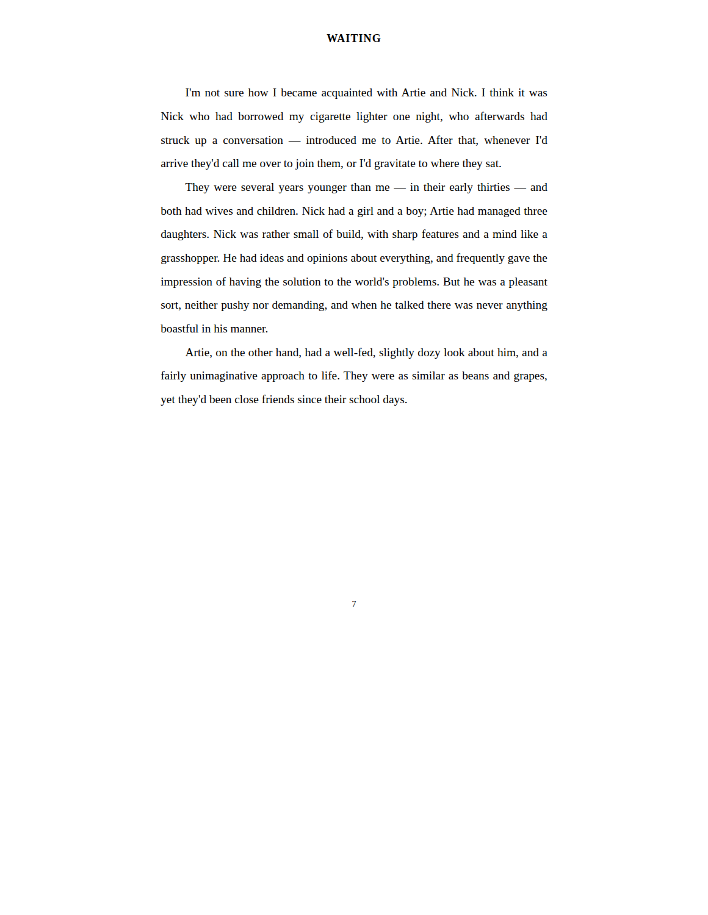WAITING
I'm not sure how I became acquainted with Artie and Nick. I think it was Nick who had borrowed my cigarette lighter one night, who afterwards had struck up a conversation — introduced me to Artie. After that, whenever I'd arrive they'd call me over to join them, or I'd gravitate to where they sat.
They were several years younger than me — in their early thirties — and both had wives and children. Nick had a girl and a boy; Artie had managed three daughters. Nick was rather small of build, with sharp features and a mind like a grasshopper. He had ideas and opinions about everything, and frequently gave the impression of having the solution to the world's problems. But he was a pleasant sort, neither pushy nor demanding, and when he talked there was never anything boastful in his manner.
Artie, on the other hand, had a well-fed, slightly dozy look about him, and a fairly unimaginative approach to life. They were as similar as beans and grapes, yet they'd been close friends since their school days.
7